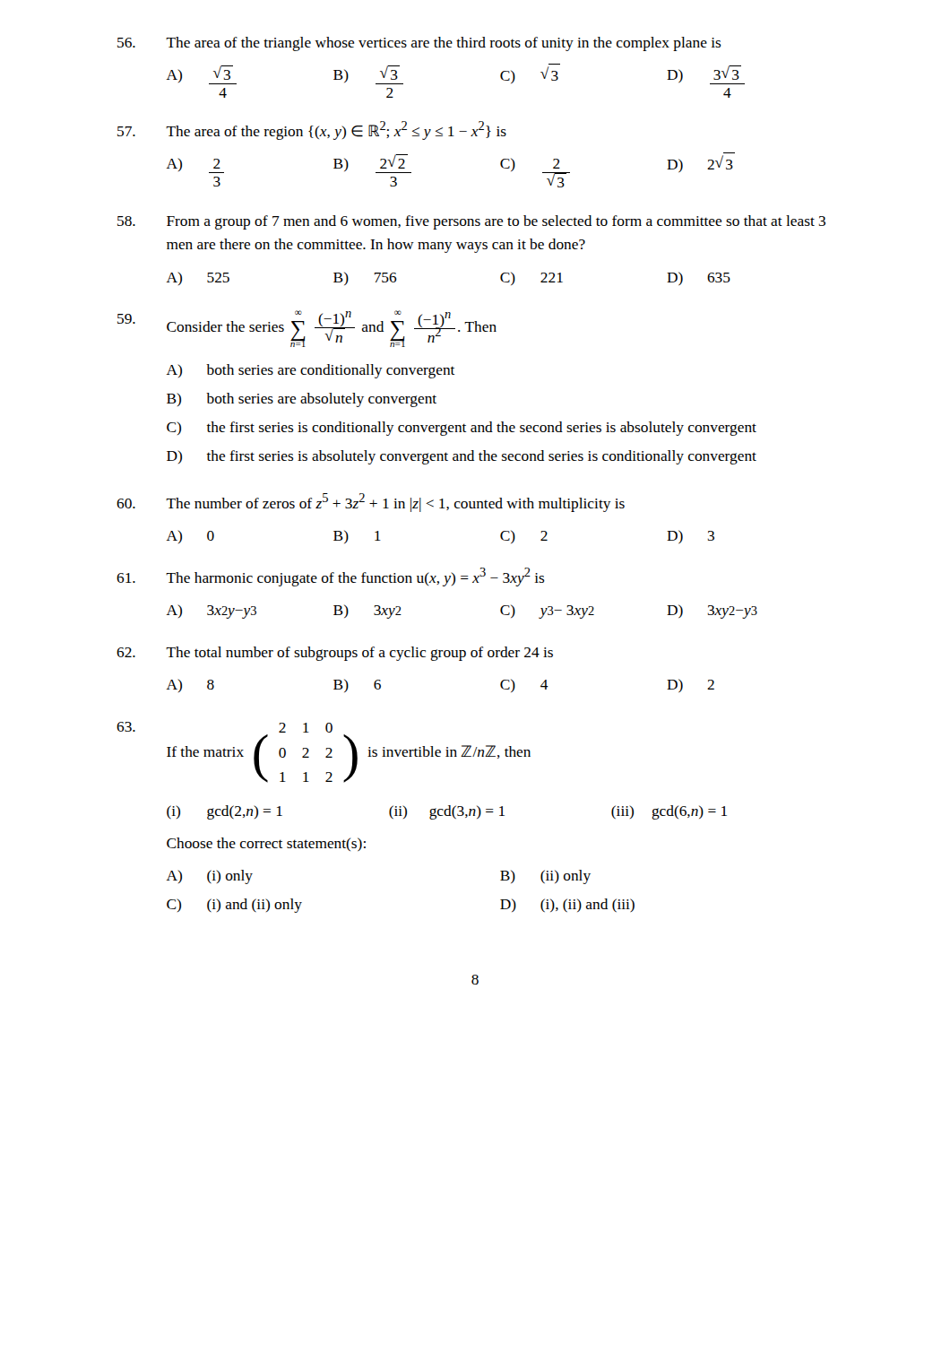56.
The area of the triangle whose vertices are the third roots of unity in the complex plane is
A) 34
B) 32
C) 3
D) 334
57.
The area of the region {(x, y) ∈ ℝ2; x2 ≤ y ≤ 1 − x2} is
A) 23
B) 223
C) 23
D) 23
58.
From a group of 7 men and 6 women, five persons are to be selected to form a committee so that at least 3 men are there on the committee. In how many ways can it be done?
A) 525
B) 756
C) 221
D) 635
59.
Consider the series ∞∑n=1 (−1)n n and ∞∑n=1 (−1)n n2. Then
A) both series are conditionally convergent
B) both series are absolutely convergent
C) the first series is conditionally convergent and the second series is absolutely convergent
D) the first series is absolutely convergent and the second series is conditionally convergent
60.
The number of zeros of z5 + 3z2 + 1 in |z| < 1, counted with multiplicity is
A) 0
B) 1
C) 2
D) 3
61.
The harmonic conjugate of the function u(x, y) = x3 − 3xy2 is
A) 3x2y − y3
B) 3xy2
C) y3 − 3xy2
D) 3xy2 − y3
62.
The total number of subgroups of a cyclic group of order 24 is
A) 8
B) 6
C) 4
D) 2
63.
If the matrix (
| 2 | 1 | 0 |
| 0 | 2 | 2 |
| 1 | 1 | 2 |
) is invertible in ℤ/n ℤ, then
(i) gcd(2, n) = 1
(ii) gcd(3, n) = 1
(iii) gcd(6, n) = 1
Choose the correct statement(s):
A)(i) only
B)(ii) only
C)(i) and (ii) only
D)(i), (ii) and (iii)
8